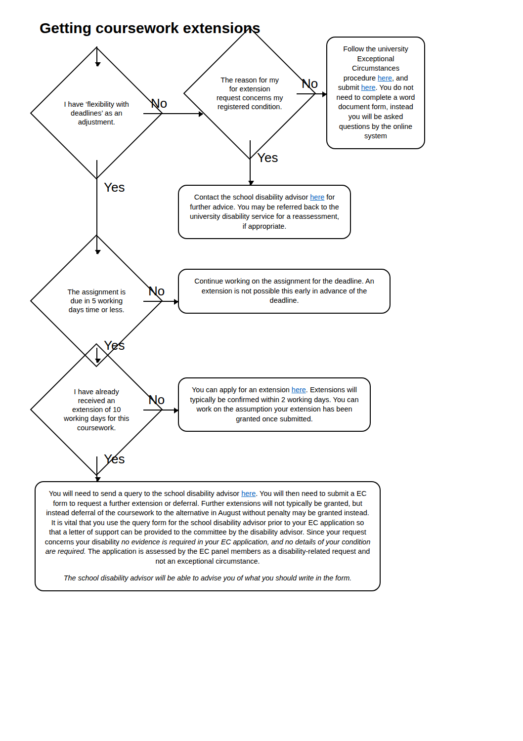Getting coursework extensions
I have ‘flexibility with deadlines’ as an adjustment.
No
The reason for my for extension request concerns my registered condition.
No
Follow the university Exceptional Circumstances procedure here, and submit here. You do not need to complete a word document form, instead you will be asked questions by the online system
Yes
Contact the school disability advisor here for further advice. You may be referred back to the university disability service for a reassessment, if appropriate.
Yes
The assignment is due in 5 working days time or less.
No
Continue working on the assignment for the deadline. An extension is not possible this early in advance of the deadline.
Yes
I have already received an extension of 10 working days for this coursework.
No
You can apply for an extension here. Extensions will typically be confirmed within 2 working days. You can work on the assumption your extension has been granted once submitted.
Yes
You will need to send a query to the school disability advisor here. You will then need to submit a EC form to request a further extension or deferral. Further extensions will not typically be granted, but instead deferral of the coursework to the alternative in August without penalty may be granted instead. It is vital that you use the query form for the school disability advisor prior to your EC application so that a letter of support can be provided to the committee by the disability advisor. Since your request concerns your disability no evidence is required in your EC application, and no details of your condition are required. The application is assessed by the EC panel members as a disability-related request and not an exceptional circumstance.
The school disability advisor will be able to advise you of what you should write in the form.